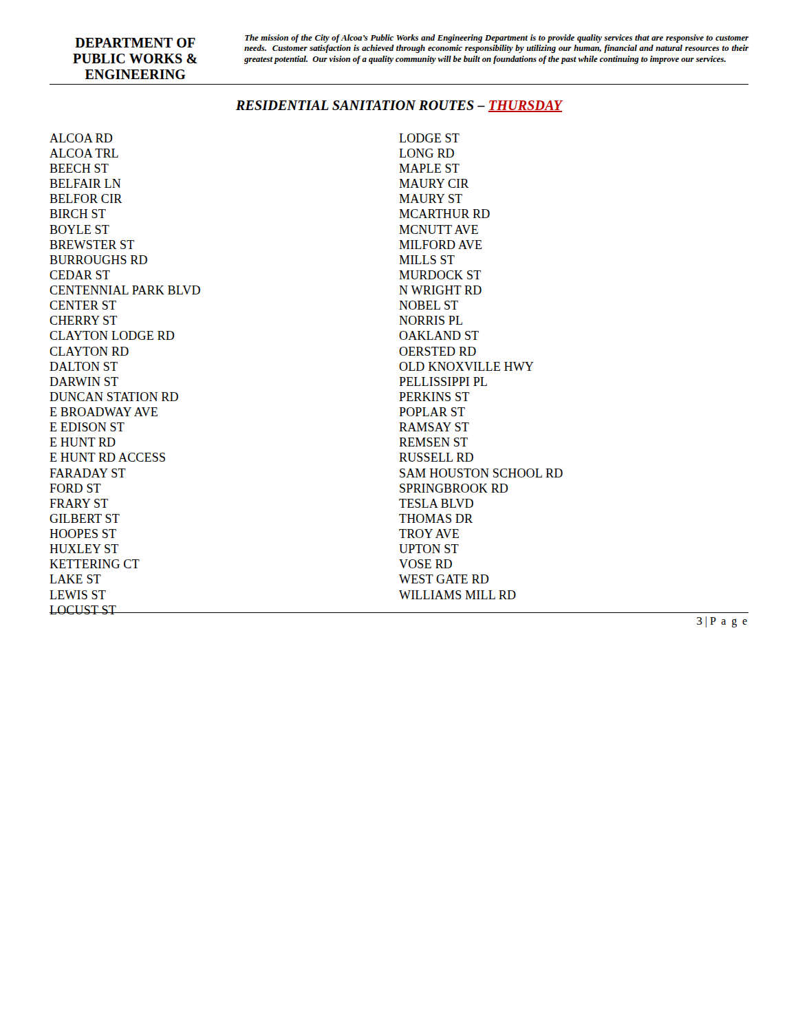DEPARTMENT OF
PUBLIC WORKS &
ENGINEERING
The mission of the City of Alcoa’s Public Works and Engineering Department is to provide quality services that are responsive to customer needs. Customer satisfaction is achieved through economic responsibility by utilizing our human, financial and natural resources to their greatest potential. Our vision of a quality community will be built on foundations of the past while continuing to improve our services.
RESIDENTIAL SANITATION ROUTES – THURSDAY
ALCOA RD
ALCOA TRL
BEECH ST
BELFAIR LN
BELFOR CIR
BIRCH ST
BOYLE ST
BREWSTER ST
BURROUGHS RD
CEDAR ST
CENTENNIAL PARK BLVD
CENTER ST
CHERRY ST
CLAYTON LODGE RD
CLAYTON RD
DALTON ST
DARWIN ST
DUNCAN STATION RD
E BROADWAY AVE
E EDISON ST
E HUNT RD
E HUNT RD ACCESS
FARADAY ST
FORD ST
FRARY ST
GILBERT ST
HOOPES ST
HUXLEY ST
KETTERING CT
LAKE ST
LEWIS ST
LOCUST ST
LODGE ST
LONG RD
MAPLE ST
MAURY CIR
MAURY ST
MCARTHUR RD
MCNUTT AVE
MILFORD AVE
MILLS ST
MURDOCK ST
N WRIGHT RD
NOBEL ST
NORRIS PL
OAKLAND ST
OERSTED RD
OLD KNOXVILLE HWY
PELLISSIPPI PL
PERKINS ST
POPLAR ST
RAMSAY ST
REMSEN ST
RUSSELL RD
SAM HOUSTON SCHOOL RD
SPRINGBROOK RD
TESLA BLVD
THOMAS DR
TROY AVE
UPTON ST
VOSE RD
WEST GATE RD
WILLIAMS MILL RD
3 | P a g e